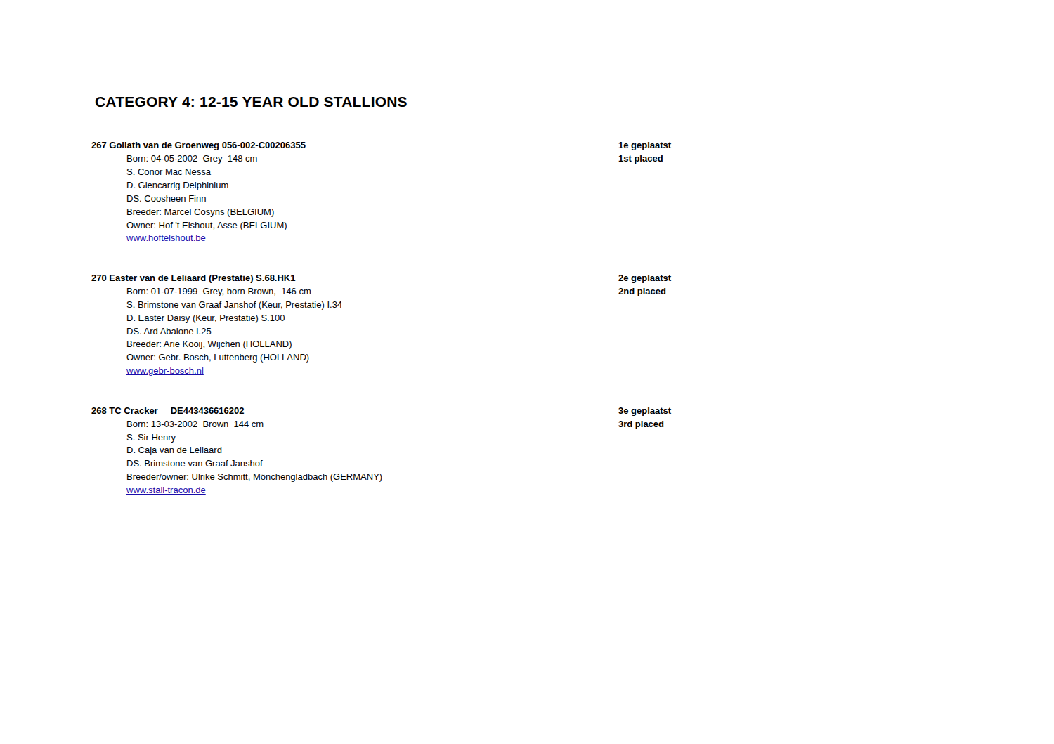CATEGORY 4: 12-15 YEAR OLD STALLIONS
267 Goliath van de Groenweg 056-002-C00206355
Born: 04-05-2002 Grey 148 cm
S. Conor Mac Nessa
D. Glencarrig Delphinium
DS. Coosheen Finn
Breeder: Marcel Cosyns (BELGIUM)
Owner: Hof 't Elshout, Asse (BELGIUM)
www.hoftelshout.be
1e geplaatst 1st placed
270 Easter van de Leliaard (Prestatie) S.68.HK1
Born: 01-07-1999 Grey, born Brown, 146 cm
S. Brimstone van Graaf Janshof (Keur, Prestatie) I.34
D. Easter Daisy (Keur, Prestatie) S.100
DS. Ard Abalone I.25
Breeder: Arie Kooij, Wijchen (HOLLAND)
Owner: Gebr. Bosch, Luttenberg (HOLLAND)
www.gebr-bosch.nl
2e geplaatst 2nd placed
268 TC Cracker DE443436616202
Born: 13-03-2002 Brown 144 cm
S. Sir Henry
D. Caja van de Leliaard
DS. Brimstone van Graaf Janshof
Breeder/owner: Ulrike Schmitt, Mönchengladbach (GERMANY)
www.stall-tracon.de
3e geplaatst 3rd placed